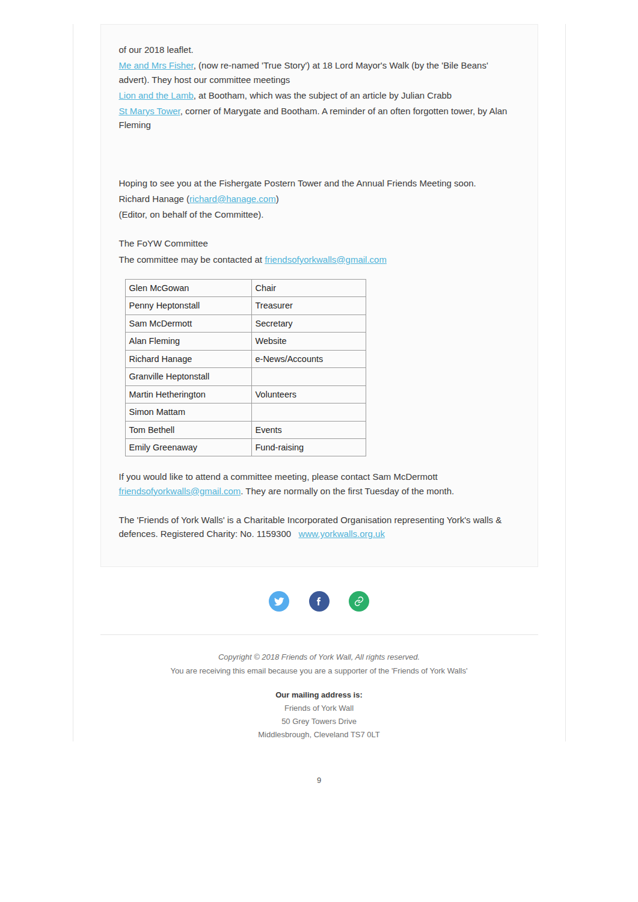of our 2018 leaflet.
Me and Mrs Fisher, (now re-named 'True Story') at 18 Lord Mayor's Walk (by the 'Bile Beans' advert). They host our committee meetings
Lion and the Lamb, at Bootham, which was the subject of an article by Julian Crabb
St Marys Tower, corner of Marygate and Bootham. A reminder of an often forgotten tower, by Alan Fleming
Hoping to see you at the Fishergate Postern Tower and the Annual Friends Meeting soon.
Richard Hanage (richard@hanage.com)
(Editor, on behalf of the Committee).
The FoYW Committee
The committee may be contacted at friendsofyorkwalls@gmail.com
| Glen McGowan | Chair |
| Penny Heptonstall | Treasurer |
| Sam McDermott | Secretary |
| Alan Fleming | Website |
| Richard Hanage | e-News/Accounts |
| Granville Heptonstall | |
| Martin Hetherington | Volunteers |
| Simon Mattam | |
| Tom Bethell | Events |
| Emily Greenaway | Fund-raising |
If you would like to attend a committee meeting, please contact Sam McDermott friendsofyorkwalls@gmail.com. They are normally on the first Tuesday of the month.
The 'Friends of York Walls' is a Charitable Incorporated Organisation representing York's walls & defences. Registered Charity: No. 1159300 www.yorkwalls.org.uk
Copyright © 2018 Friends of York Wall, All rights reserved.
You are receiving this email because you are a supporter of the 'Friends of York Walls' Our mailing address is: Friends of York Wall
50 Grey Towers Drive
Middlesbrough, Cleveland TS7 0LT
9